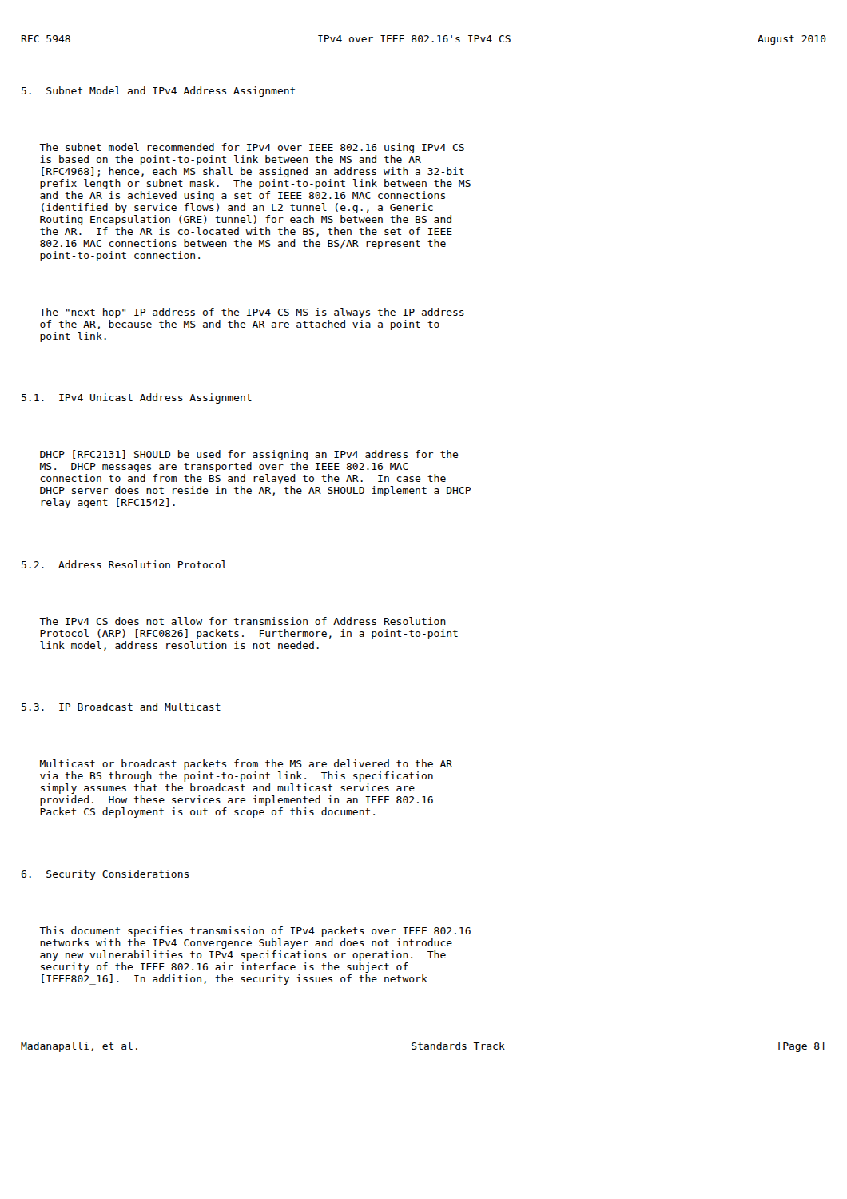RFC 5948 IPv4 over IEEE 802.16's IPv4 CS August 2010
5. Subnet Model and IPv4 Address Assignment
The subnet model recommended for IPv4 over IEEE 802.16 using IPv4 CS is based on the point-to-point link between the MS and the AR [RFC4968]; hence, each MS shall be assigned an address with a 32-bit prefix length or subnet mask. The point-to-point link between the MS and the AR is achieved using a set of IEEE 802.16 MAC connections (identified by service flows) and an L2 tunnel (e.g., a Generic Routing Encapsulation (GRE) tunnel) for each MS between the BS and the AR. If the AR is co-located with the BS, then the set of IEEE 802.16 MAC connections between the MS and the BS/AR represent the point-to-point connection.
The "next hop" IP address of the IPv4 CS MS is always the IP address of the AR, because the MS and the AR are attached via a point-to- point link.
5.1. IPv4 Unicast Address Assignment
DHCP [RFC2131] SHOULD be used for assigning an IPv4 address for the MS. DHCP messages are transported over the IEEE 802.16 MAC connection to and from the BS and relayed to the AR. In case the DHCP server does not reside in the AR, the AR SHOULD implement a DHCP relay agent [RFC1542].
5.2. Address Resolution Protocol
The IPv4 CS does not allow for transmission of Address Resolution Protocol (ARP) [RFC0826] packets. Furthermore, in a point-to-point link model, address resolution is not needed.
5.3. IP Broadcast and Multicast
Multicast or broadcast packets from the MS are delivered to the AR via the BS through the point-to-point link. This specification simply assumes that the broadcast and multicast services are provided. How these services are implemented in an IEEE 802.16 Packet CS deployment is out of scope of this document.
6. Security Considerations
This document specifies transmission of IPv4 packets over IEEE 802.16 networks with the IPv4 Convergence Sublayer and does not introduce any new vulnerabilities to IPv4 specifications or operation. The security of the IEEE 802.16 air interface is the subject of [IEEE802_16]. In addition, the security issues of the network
Madanapalli, et al. Standards Track [Page 8]